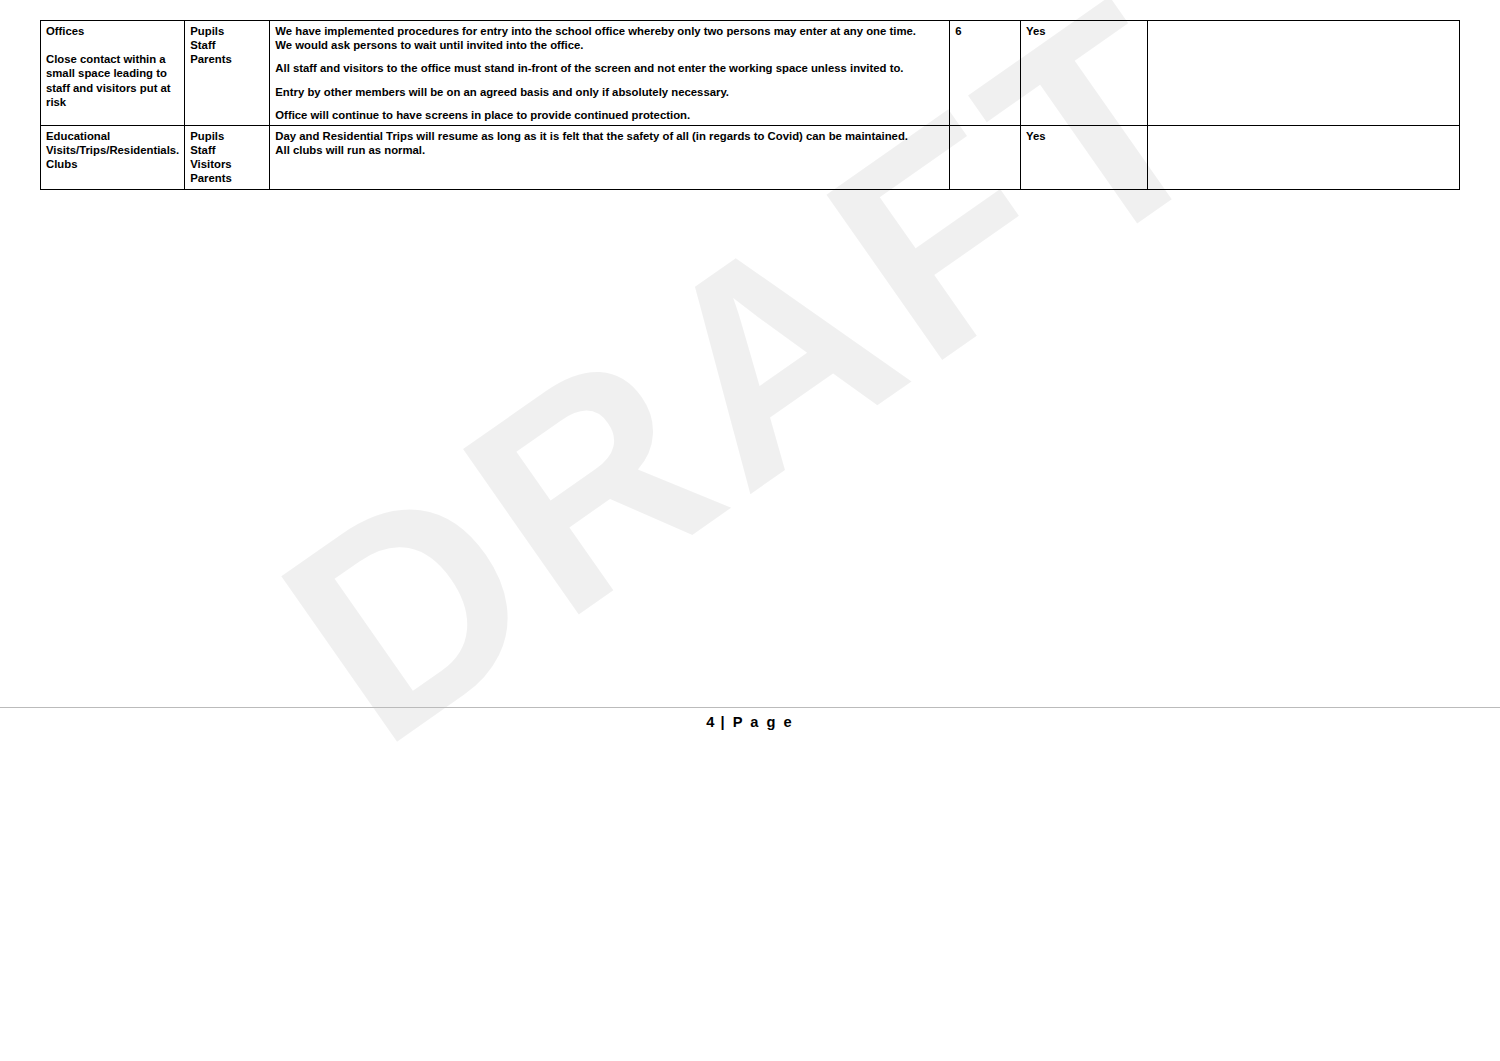DRAFT
| Offices Close contact within a small space leading to staff and visitors put at risk | Pupils Staff Parents | We have implemented procedures for entry into the school office whereby only two persons may enter at any one time. We would ask persons to wait until invited into the office. All staff and visitors to the office must stand in-front of the screen and not enter the working space unless invited to. Entry by other members will be on an agreed basis and only if absolutely necessary. Office will continue to have screens in place to provide continued protection. | 6 | Yes | |
| Educational Visits/Trips/Residentials. Clubs | Pupils Staff Visitors Parents | Day and Residential Trips will resume as long as it is felt that the safety of all (in regards to Covid) can be maintained. All clubs will run as normal. | | Yes | |
4 | P a g e